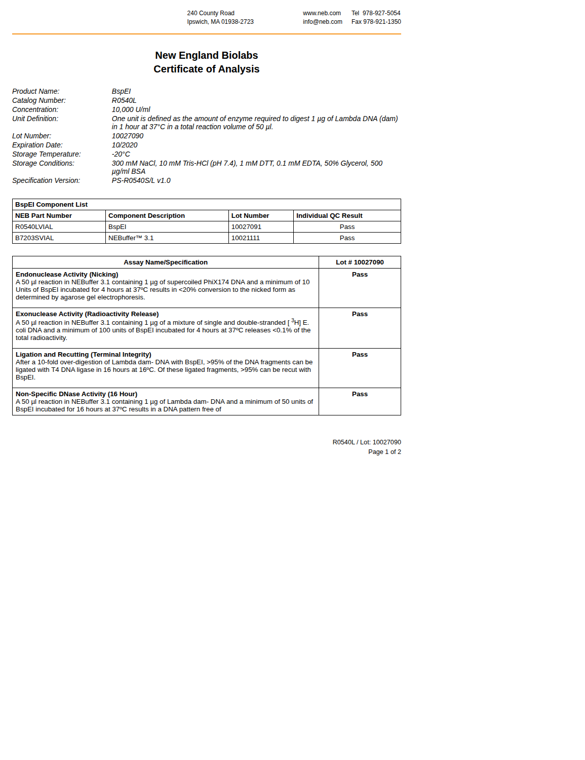240 County Road
Ipswich, MA 01938-2723
Tel 978-927-5054
Fax 978-921-1350
www.neb.com
info@neb.com
New England Biolabs
Certificate of Analysis
| Product Name: | BspEI |
| Catalog Number: | R0540L |
| Concentration: | 10,000 U/ml |
| Unit Definition: | One unit is defined as the amount of enzyme required to digest 1 µg of Lambda DNA (dam) in 1 hour at 37°C in a total reaction volume of 50 µl. |
| Lot Number: | 10027090 |
| Expiration Date: | 10/2020 |
| Storage Temperature: | -20°C |
| Storage Conditions: | 300 mM NaCl, 10 mM Tris-HCl (pH 7.4), 1 mM DTT, 0.1 mM EDTA, 50% Glycerol, 500 µg/ml BSA |
| Specification Version: | PS-R0540S/L v1.0 |
BspEI Component List
| NEB Part Number | Component Description | Lot Number | Individual QC Result |
| --- | --- | --- | --- |
| R0540LVIAL | BspEI | 10027091 | Pass |
| B7203SVIAL | NEBuffer™ 3.1 | 10021111 | Pass |
| Assay Name/Specification | Lot # 10027090 |
| --- | --- |
| Endonuclease Activity (Nicking) A 50 µl reaction in NEBuffer 3.1 containing 1 µg of supercoiled PhiX174 DNA and a minimum of 10 Units of BspEI incubated for 4 hours at 37ºC results in <20% conversion to the nicked form as determined by agarose gel electrophoresis. | Pass |
| Exonuclease Activity (Radioactivity Release) A 50 µl reaction in NEBuffer 3.1 containing 1 µg of a mixture of single and double-stranded [ 3 H] E. coli DNA and a minimum of 100 units of BspEI incubated for 4 hours at 37ºC releases <0.1% of the total radioactivity. | Pass |
| Ligation and Recutting (Terminal Integrity) After a 10-fold over-digestion of Lambda dam- DNA with BspEI, >95% of the DNA fragments can be ligated with T4 DNA ligase in 16 hours at 16ºC. Of these ligated fragments, >95% can be recut with BspEI. | Pass |
| Non-Specific DNase Activity (16 Hour) A 50 µl reaction in NEBuffer 3.1 containing 1 µg of Lambda dam- DNA and a minimum of 50 units of BspEI incubated for 16 hours at 37ºC results in a DNA pattern free of | Pass |
R0540L / Lot: 10027090
Page 1 of 2